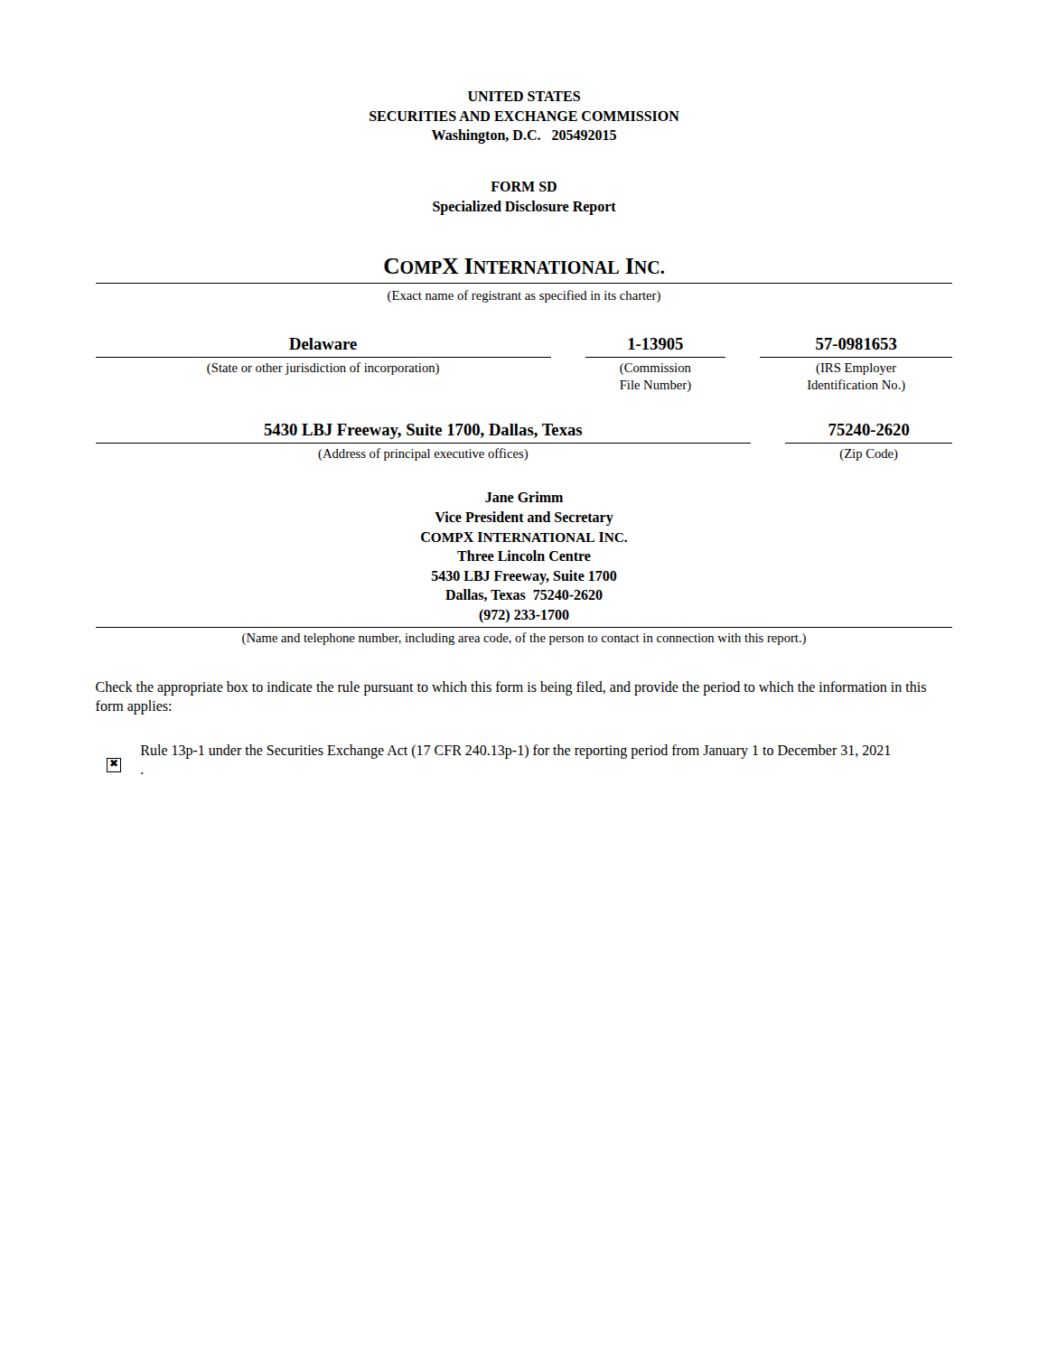UNITED STATES
SECURITIES AND EXCHANGE COMMISSION
Washington, D.C. 205492015
FORM SD
Specialized Disclosure Report
COMPX INTERNATIONAL INC.
(Exact name of registrant as specified in its charter)
| Delaware | | 1-13905 | | 57-0981653 |
| (State or other jurisdiction of incorporation) | | (Commission File Number) | | (IRS Employer Identification No.) |
| 5430 LBJ Freeway, Suite 1700, Dallas, Texas | | 75240-2620 |
| (Address of principal executive offices) | | (Zip Code) |
Jane Grimm
Vice President and Secretary
COMPX INTERNATIONAL INC.
Three Lincoln Centre
5430 LBJ Freeway, Suite 1700
Dallas, Texas 75240-2620
(972) 233-1700
(Name and telephone number, including area code, of the person to contact in connection with this report.)
Check the appropriate box to indicate the rule pursuant to which this form is being filed, and provide the period to which the information in this form applies:
| | Rule 13p-1 under the Securities Exchange Act (17 CFR 240.13p-1) for the reporting period from January 1 to December 31, 2021 . |